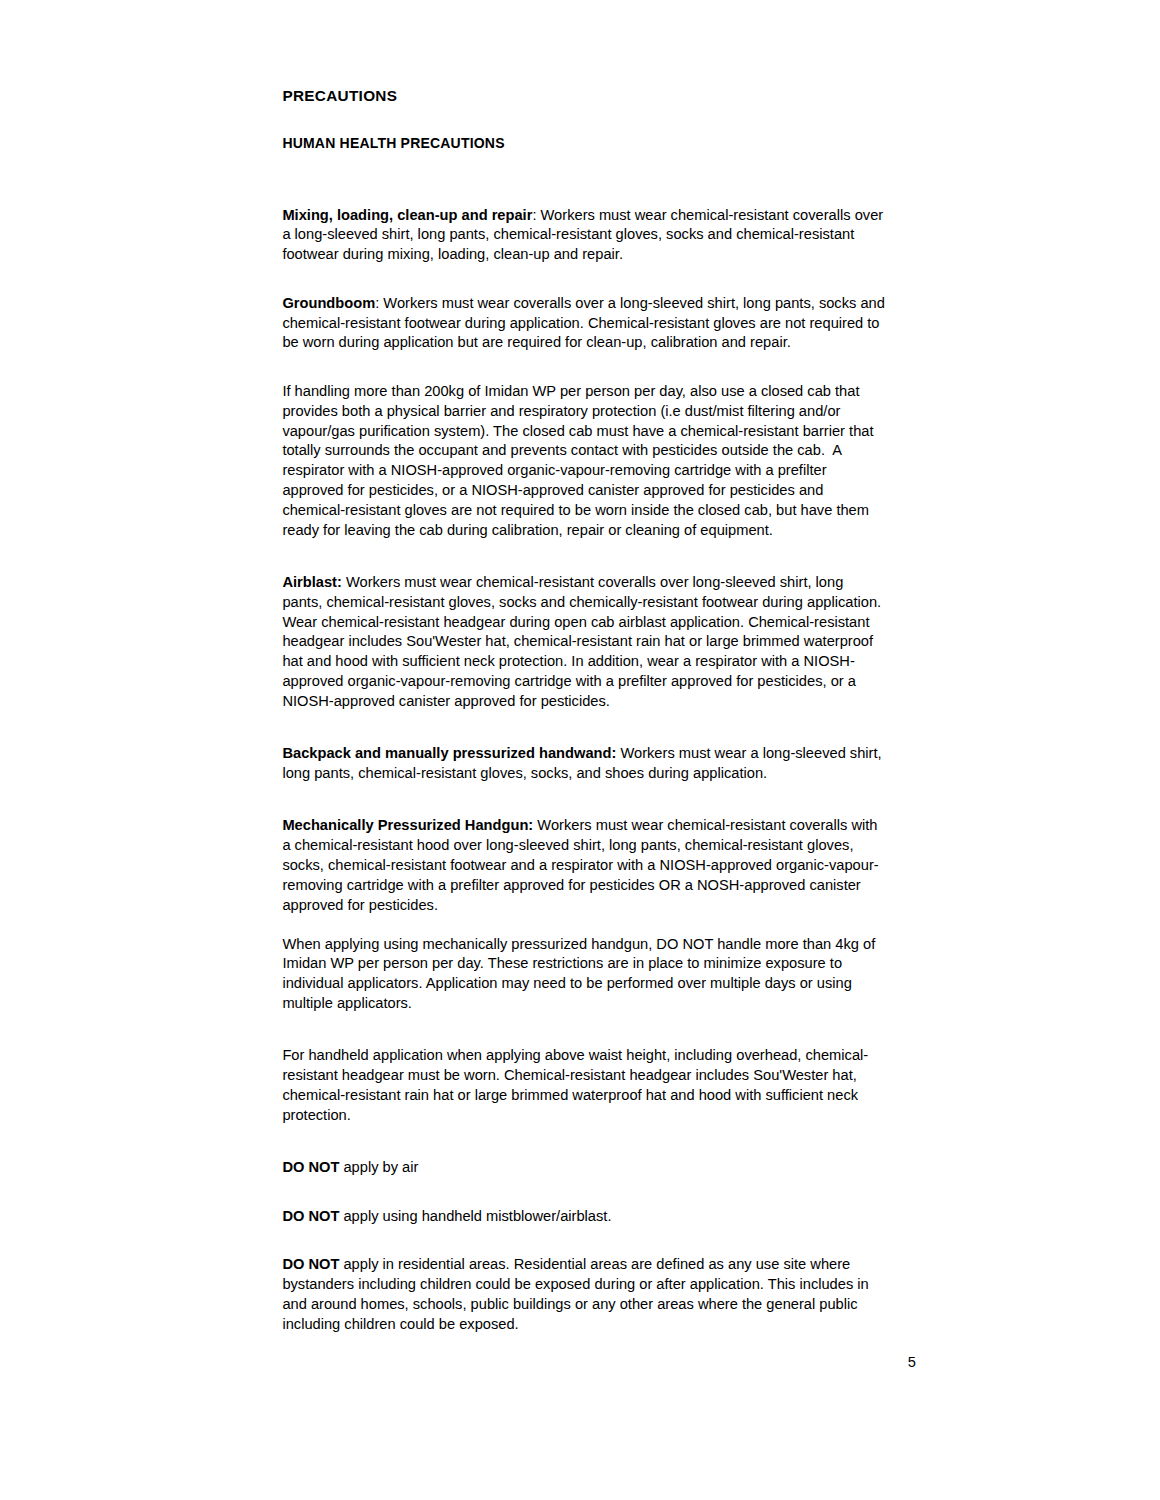PRECAUTIONS
HUMAN HEALTH PRECAUTIONS
Mixing, loading, clean-up and repair: Workers must wear chemical-resistant coveralls over a long-sleeved shirt, long pants, chemical-resistant gloves, socks and chemical-resistant footwear during mixing, loading, clean-up and repair.
Groundboom: Workers must wear coveralls over a long-sleeved shirt, long pants, socks and chemical-resistant footwear during application. Chemical-resistant gloves are not required to be worn during application but are required for clean-up, calibration and repair.
If handling more than 200kg of Imidan WP per person per day, also use a closed cab that provides both a physical barrier and respiratory protection (i.e dust/mist filtering and/or vapour/gas purification system). The closed cab must have a chemical-resistant barrier that totally surrounds the occupant and prevents contact with pesticides outside the cab. A respirator with a NIOSH-approved organic-vapour-removing cartridge with a prefilter approved for pesticides, or a NIOSH-approved canister approved for pesticides and chemical-resistant gloves are not required to be worn inside the closed cab, but have them ready for leaving the cab during calibration, repair or cleaning of equipment.
Airblast: Workers must wear chemical-resistant coveralls over long-sleeved shirt, long pants, chemical-resistant gloves, socks and chemically-resistant footwear during application. Wear chemical-resistant headgear during open cab airblast application. Chemical-resistant headgear includes Sou'Wester hat, chemical-resistant rain hat or large brimmed waterproof hat and hood with sufficient neck protection. In addition, wear a respirator with a NIOSH-approved organic-vapour-removing cartridge with a prefilter approved for pesticides, or a NIOSH-approved canister approved for pesticides.
Backpack and manually pressurized handwand: Workers must wear a long-sleeved shirt, long pants, chemical-resistant gloves, socks, and shoes during application.
Mechanically Pressurized Handgun: Workers must wear chemical-resistant coveralls with a chemical-resistant hood over long-sleeved shirt, long pants, chemical-resistant gloves, socks, chemical-resistant footwear and a respirator with a NIOSH-approved organic-vapour-removing cartridge with a prefilter approved for pesticides OR a NOSH-approved canister approved for pesticides.
When applying using mechanically pressurized handgun, DO NOT handle more than 4kg of Imidan WP per person per day. These restrictions are in place to minimize exposure to individual applicators. Application may need to be performed over multiple days or using multiple applicators.
For handheld application when applying above waist height, including overhead, chemical-resistant headgear must be worn. Chemical-resistant headgear includes Sou'Wester hat, chemical-resistant rain hat or large brimmed waterproof hat and hood with sufficient neck protection.
DO NOT apply by air
DO NOT apply using handheld mistblower/airblast.
DO NOT apply in residential areas. Residential areas are defined as any use site where bystanders including children could be exposed during or after application. This includes in and around homes, schools, public buildings or any other areas where the general public including children could be exposed.
5